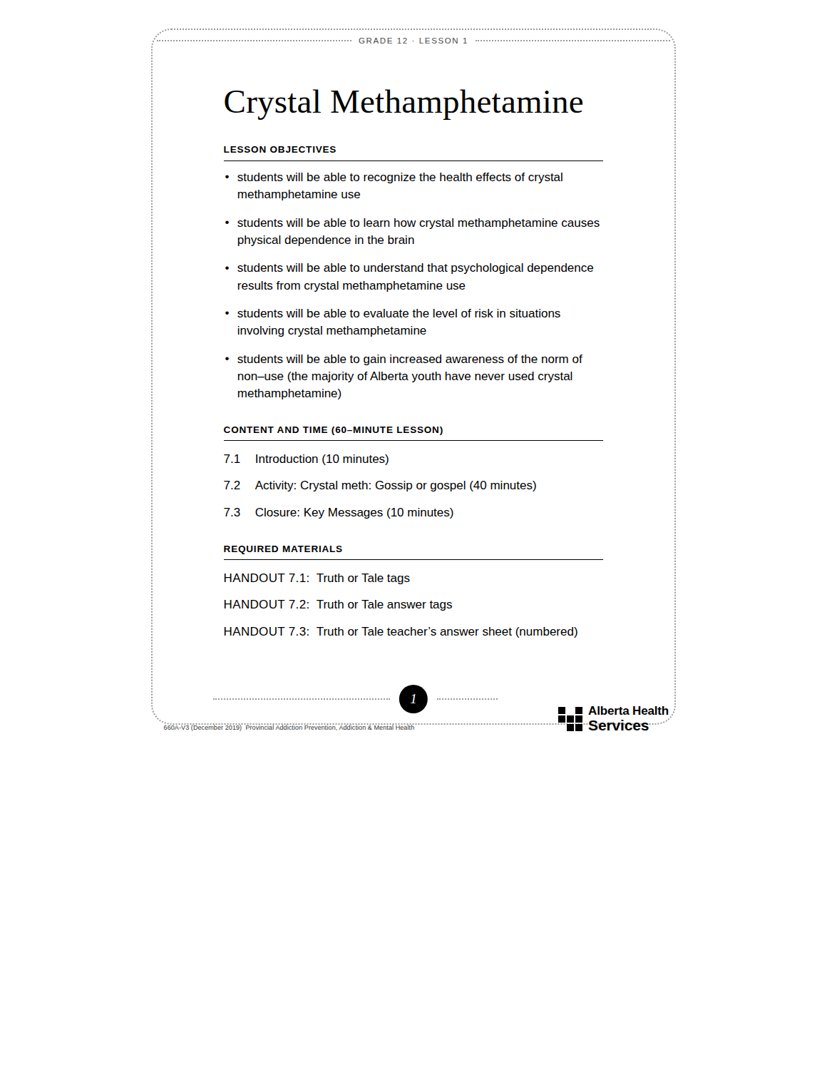Grade 12 · Lesson 1
Crystal Methamphetamine
Lesson Objectives
students will be able to recognize the health effects of crystal methamphetamine use
students will be able to learn how crystal methamphetamine causes physical dependence in the brain
students will be able to understand that psychological dependence results from crystal methamphetamine use
students will be able to evaluate the level of risk in situations involving crystal methamphetamine
students will be able to gain increased awareness of the norm of non–use (the majority of Alberta youth have never used crystal methamphetamine)
Content and Time (60–minute lesson)
7.1 Introduction (10 minutes)
7.2 Activity: Crystal meth: Gossip or gospel (40 minutes)
7.3 Closure: Key Messages (10 minutes)
Required Materials
HANDOUT 7.1: Truth or Tale tags
HANDOUT 7.2: Truth or Tale answer tags
HANDOUT 7.3: Truth or Tale teacher’s answer sheet (numbered)
1
660A-V3 (December 2019) Provincial Addiction Prevention, Addiction & Mental Health
Alberta Health Services